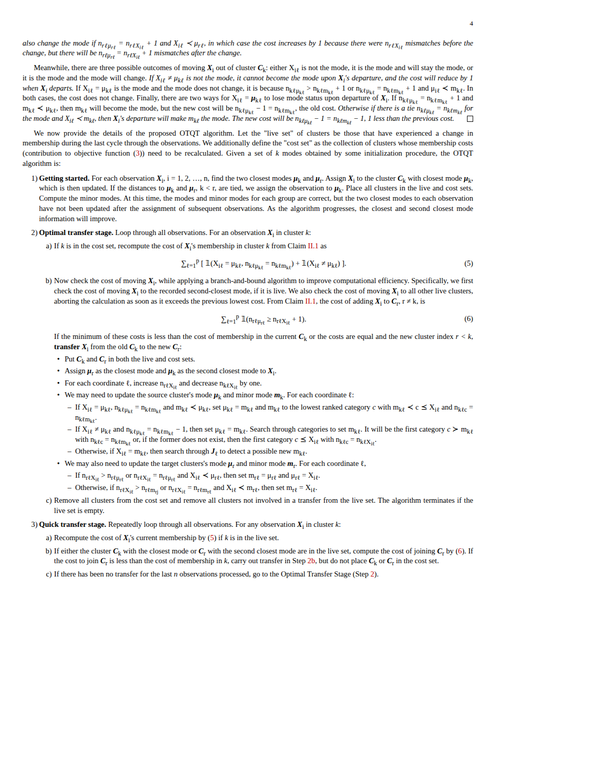4
also change the mode if nrℓμrℓ = nrℓXiℓ + 1 and Xiℓ ≺ μrℓ, in which case the cost increases by 1 because there were nrℓXiℓ mismatches before the change, but there will be nrℓμrℓ = nrℓXiℓ + 1 mismatches after the change.
Meanwhile, there are three possible outcomes of moving Xi out of cluster Ck: either Xiℓ is not the mode, it is the mode and will stay the mode, or it is the mode and the mode will change. If Xiℓ ≠ μkℓ is not the mode, it cannot become the mode upon Xi's departure, and the cost will reduce by 1 when Xi departs. If Xiℓ = μkℓ is the mode and the mode does not change, it is because nkℓμkℓ > nkℓmkℓ + 1 or nkℓμkℓ = nkℓmkℓ + 1 and μiℓ ≺ mkℓ. In both cases, the cost does not change. Finally, there are two ways for Xiℓ = μkℓ to lose mode status upon departure of Xi. If nkℓμkℓ = nkℓmkℓ + 1 and mkℓ ≺ μkℓ, then mkℓ will become the mode, but the new cost will be nkℓμkℓ − 1 = nkℓmkℓ, the old cost. Otherwise if there is a tie nkℓμkℓ = nkℓmkℓ for the mode and Xiℓ ≺ mkℓ, then Xi's departure will make mkℓ the mode. The new cost will be nkℓμkℓ − 1 = nkℓmkℓ − 1, 1 less than the previous cost.
We now provide the details of the proposed OTQT algorithm. Let the "live set" of clusters be those that have experienced a change in membership during the last cycle through the observations. We additionally define the "cost set" as the collection of clusters whose membership costs (contribution to objective function (3)) need to be recalculated. Given a set of k modes obtained by some initialization procedure, the OTQT algorithm is:
Getting started. For each observation Xi, i = 1, 2, …, n, find the two closest modes μk and μr. Assign Xi to the cluster Ck with closest mode μk, which is then updated. If the distances to μk and μr, k < r, are tied, we assign the observation to μk. Place all clusters in the live and cost sets. Compute the minor modes. At this time, the modes and minor modes for each group are correct, but the two closest modes to each observation have not been updated after the assignment of subsequent observations. As the algorithm progresses, the closest and second closest mode information will improve.
Optimal transfer stage. Loop through all observations. For an observation Xi in cluster k:
If k is in the cost set, recompute the cost of Xi's membership in cluster k from Claim II.1 as
∑ℓ=1p [ 𝟙(Xiℓ = μkℓ, nkℓμkℓ = nkℓmkℓ) + 𝟙(Xiℓ ≠ μkℓ) ]. (5)
Now check the cost of moving Xi, while applying a branch-and-bound algorithm to improve computational efficiency. Specifically, we first check the cost of moving Xi to the recorded second-closest mode, if it is live. We also check the cost of moving Xi to all other live clusters, aborting the calculation as soon as it exceeds the previous lowest cost. From Claim II.1, the cost of adding Xi to Cr, r ≠ k, is
∑ℓ=1p 𝟙(nrℓμrℓ ≥ nrℓXiℓ + 1). (6)
If the minimum of these costs is less than the cost of membership in the current Ck or the costs are equal and the new cluster index r < k, transfer Xi from the old Ck to the new Cr:
Put Ck and Cr in both the live and cost sets.
Assign μr as the closest mode and μk as the second closest mode to Xi.
For each coordinate ℓ, increase nrℓXiℓ and decrease nkℓXiℓ by one.
We may need to update the source cluster's mode μk and minor mode mk. For each coordinate ℓ:
If Xiℓ = μkℓ, nkℓμkℓ = nkℓmkℓ and mkℓ ≺ μkℓ, set μkℓ = mkℓ and mkℓ to the lowest ranked category c with mkℓ ≺ c ⪯ Xiℓ and nkℓc = nkℓmkℓ.
If Xiℓ ≠ μkℓ and nkℓμkℓ = nkℓmkℓ − 1, then set μkℓ = mkℓ. Search through categories to set mkℓ. It will be the first category c ≻ mkℓ with nkℓc = nkℓmkℓ or, if the former does not exist, then the first category c ⪯ Xiℓ with nkℓc = nkℓXiℓ.
Otherwise, if Xiℓ = mkℓ, then search through Jℓ to detect a possible new mkℓ.
We may also need to update the target clusters's mode μr and minor mode mr. For each coordinate ℓ,
If nrℓXiℓ > nrℓμrℓ or nrℓXiℓ = nrℓμrℓ and Xiℓ ≺ μrℓ, then set mrℓ = μrℓ and μrℓ = Xiℓ.
Otherwise, if nrℓXiℓ > nrℓmrj or nrℓXiℓ = nrℓmrℓ and Xiℓ ≺ mrℓ, then set mrℓ = Xiℓ.
Remove all clusters from the cost set and remove all clusters not involved in a transfer from the live set. The algorithm terminates if the live set is empty.
Quick transfer stage. Repeatedly loop through all observations. For any observation Xi in cluster k:
Recompute the cost of Xi's current membership by (5) if k is in the live set.
If either the cluster Ck with the closest mode or Cr with the second closest mode are in the live set, compute the cost of joining Cr by (6). If the cost to join Cr is less than the cost of membership in k, carry out transfer in Step 2b, but do not place Ck or Cr in the cost set.
If there has been no transfer for the last n observations processed, go to the Optimal Transfer Stage (Step 2).